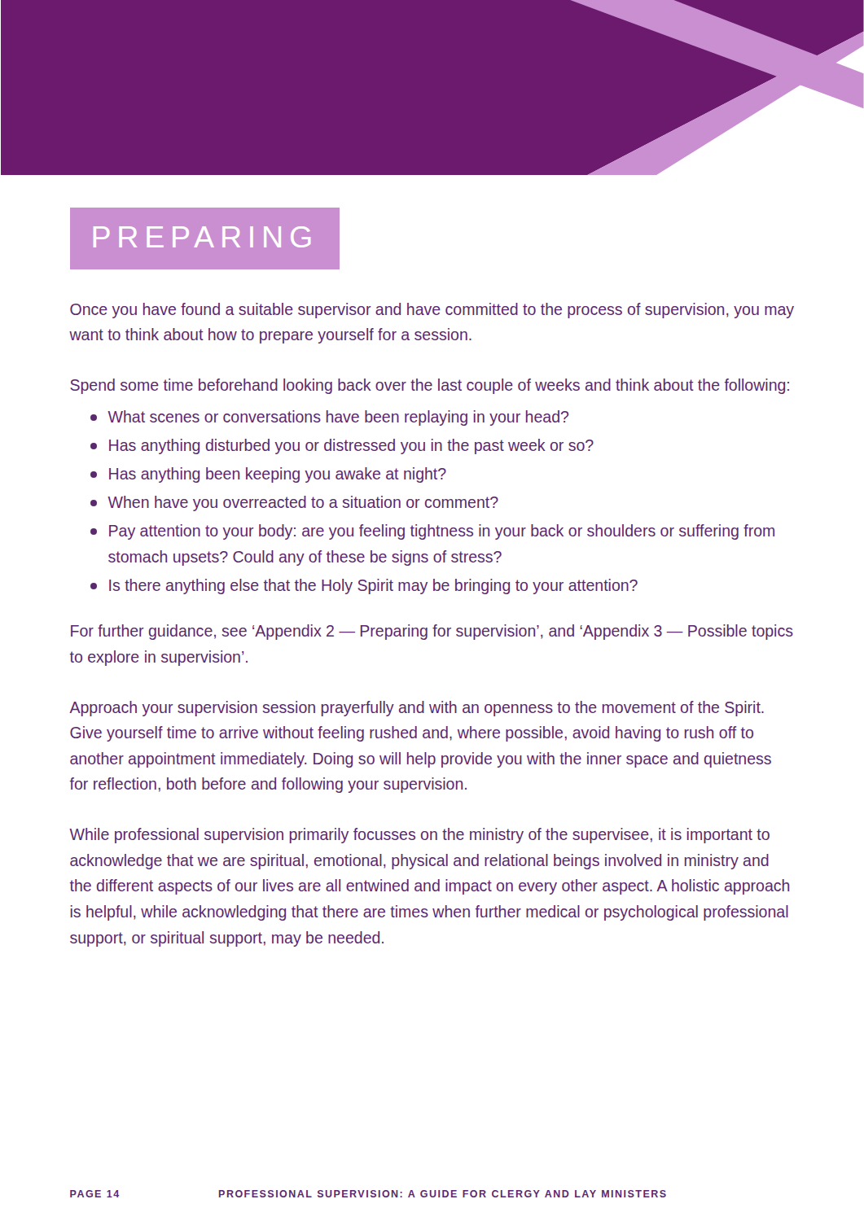Preparing
Once you have found a suitable supervisor and have committed to the process of supervision, you may want to think about how to prepare yourself for a session.
Spend some time beforehand looking back over the last couple of weeks and think about the following:
What scenes or conversations have been replaying in your head?
Has anything disturbed you or distressed you in the past week or so?
Has anything been keeping you awake at night?
When have you overreacted to a situation or comment?
Pay attention to your body: are you feeling tightness in your back or shoulders or suffering from stomach upsets? Could any of these be signs of stress?
Is there anything else that the Holy Spirit may be bringing to your attention?
For further guidance, see ‘Appendix 2 — Preparing for supervision’, and ‘Appendix 3 — Possible topics to explore in supervision’.
Approach your supervision session prayerfully and with an openness to the movement of the Spirit. Give yourself time to arrive without feeling rushed and, where possible, avoid having to rush off to another appointment immediately. Doing so will help provide you with the inner space and quietness for reflection, both before and following your supervision.
While professional supervision primarily focusses on the ministry of the supervisee, it is important to acknowledge that we are spiritual, emotional, physical and relational beings involved in ministry and the different aspects of our lives are all entwined and impact on every other aspect. A holistic approach is helpful, while acknowledging that there are times when further medical or psychological professional support, or spiritual support, may be needed.
Page 14 Professional Supervision: A Guide for Clergy and Lay Ministers